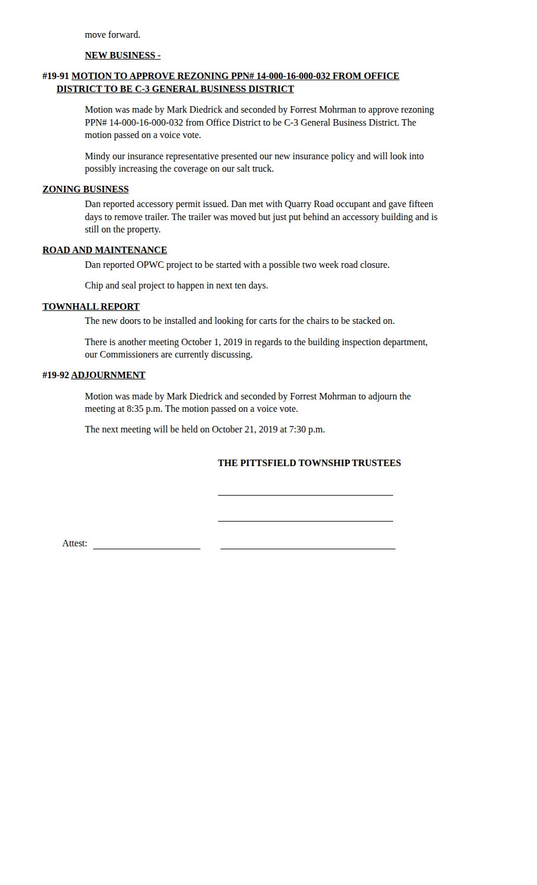move forward.
NEW BUSINESS -
#19-91 MOTION TO APPROVE REZONING PPN# 14-000-16-000-032 FROM OFFICE DISTRICT TO BE C-3 GENERAL BUSINESS DISTRICT
Motion was made by Mark Diedrick and seconded by Forrest Mohrman to approve rezoning PPN# 14-000-16-000-032 from Office District to be C-3 General Business District. The motion passed on a voice vote.
Mindy our insurance representative presented our new insurance policy and will look into possibly increasing the coverage on our salt truck.
ZONING BUSINESS
Dan reported accessory permit issued. Dan met with Quarry Road occupant and gave fifteen days to remove trailer. The trailer was moved but just put behind an accessory building and is still on the property.
ROAD AND MAINTENANCE
Dan reported OPWC project to be started with a possible two week road closure.
Chip and seal project to happen in next ten days.
TOWNHALL REPORT
The new doors to be installed and looking for carts for the chairs to be stacked on.
There is another meeting October 1, 2019 in regards to the building inspection department, our Commissioners are currently discussing.
#19-92 ADJOURNMENT
Motion was made by Mark Diedrick and seconded by Forrest Mohrman to adjourn the meeting at 8:35 p.m. The motion passed on a voice vote.
The next meeting will be held on October 21, 2019 at 7:30 p.m.
THE PITTSFIELD TOWNSHIP TRUSTEES
Attest: